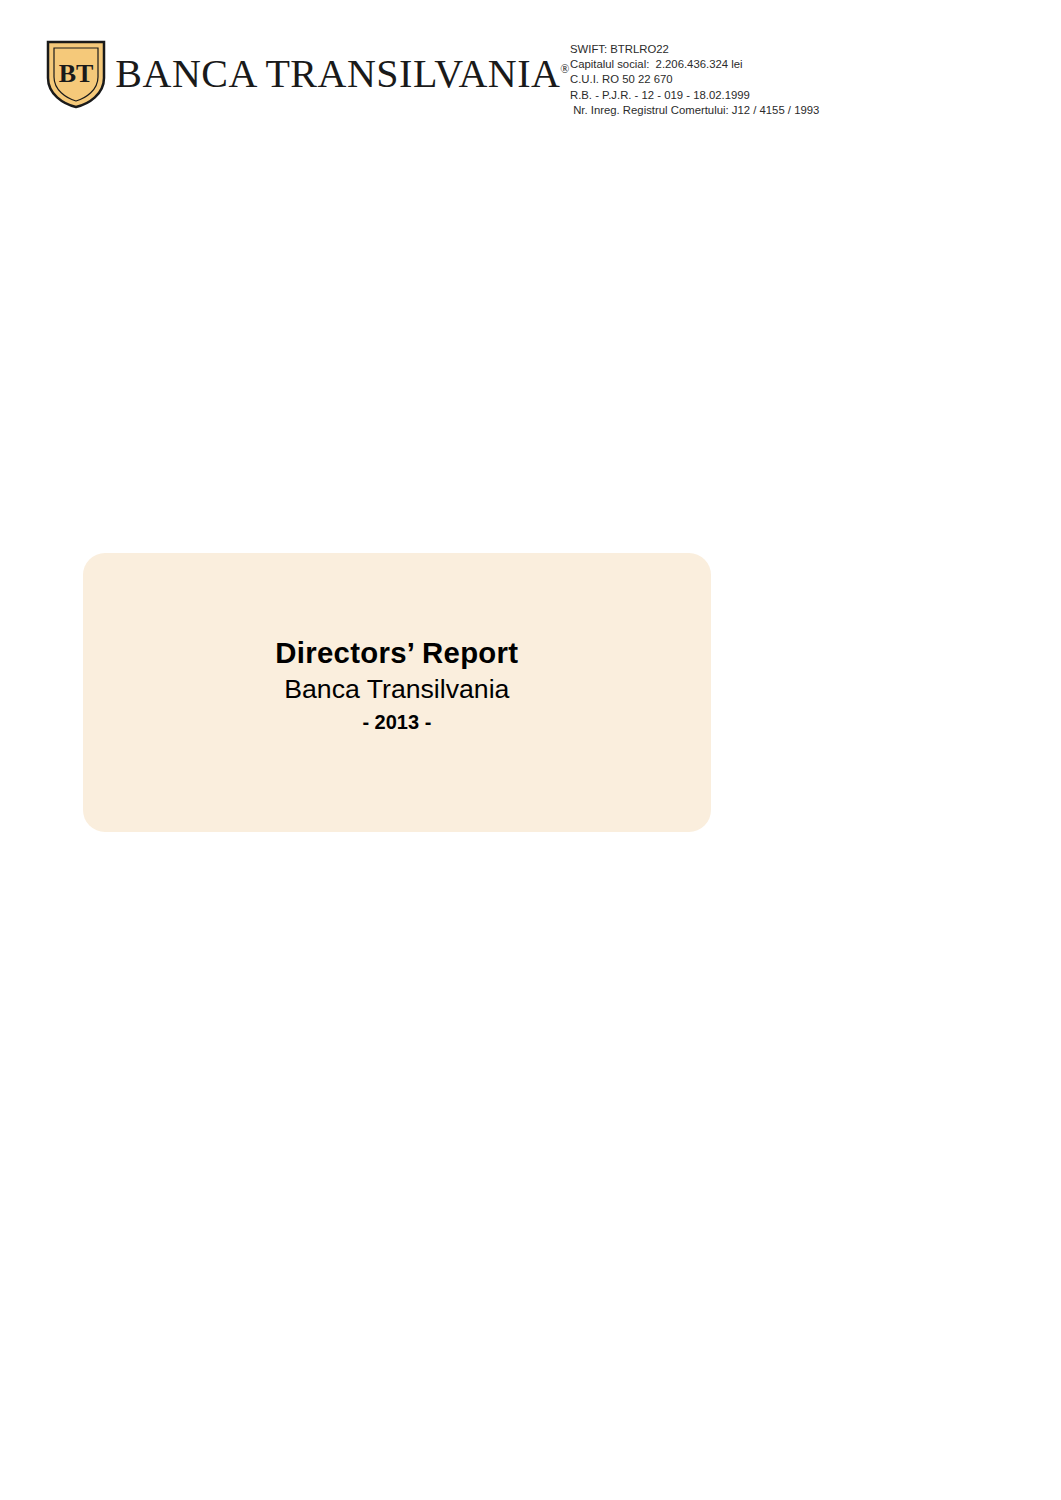BT
BANCA TRANSILVANIA®
SWIFT: BTRLRO22
Capitalul social: 2.206.436.324 lei
C.U.I. RO 50 22 670
R.B. - P.J.R. - 12 - 019 - 18.02.1999
Nr. Inreg. Registrul Comertului: J12 / 4155 / 1993
Directors’ Report
Banca Transilvania
- 2013 -